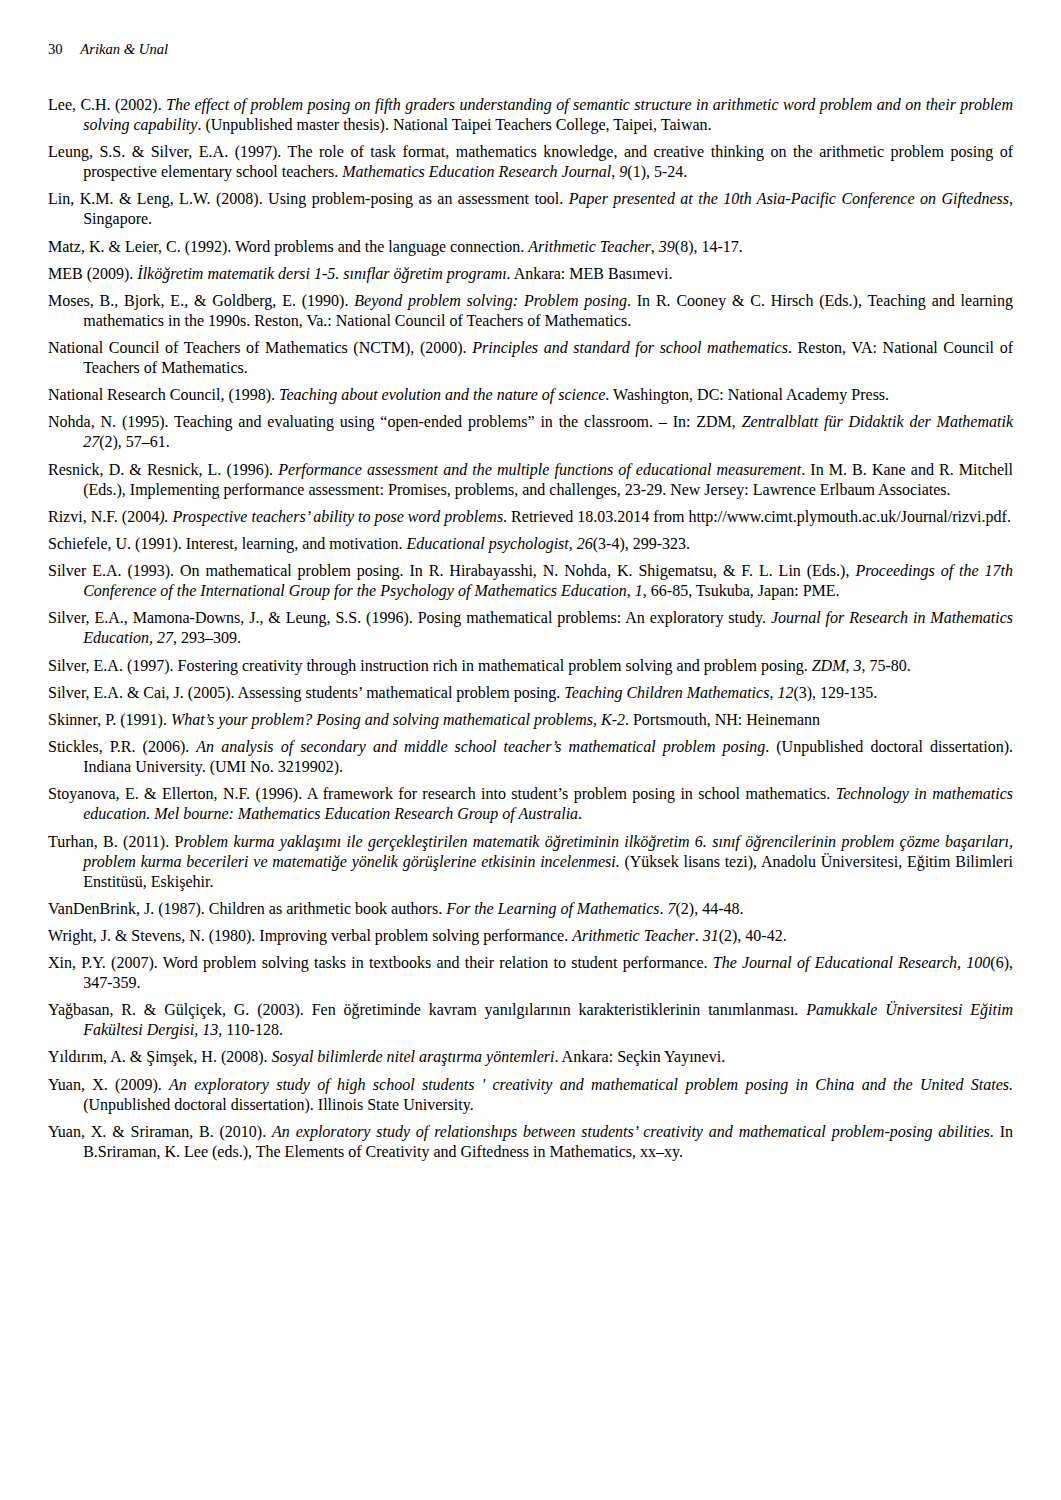30 Arikan & Unal
Lee, C.H. (2002). The effect of problem posing on fifth graders understanding of semantic structure in arithmetic word problem and on their problem solving capability. (Unpublished master thesis). National Taipei Teachers College, Taipei, Taiwan.
Leung, S.S. & Silver, E.A. (1997). The role of task format, mathematics knowledge, and creative thinking on the arithmetic problem posing of prospective elementary school teachers. Mathematics Education Research Journal, 9(1), 5-24.
Lin, K.M. & Leng, L.W. (2008). Using problem-posing as an assessment tool. Paper presented at the 10th Asia-Pacific Conference on Giftedness, Singapore.
Matz, K. & Leier, C. (1992). Word problems and the language connection. Arithmetic Teacher, 39(8), 14-17.
MEB (2009). İlköğretim matematik dersi 1-5. sınıflar öğretim programı. Ankara: MEB Basımevi.
Moses, B., Bjork, E., & Goldberg, E. (1990). Beyond problem solving: Problem posing. In R. Cooney & C. Hirsch (Eds.), Teaching and learning mathematics in the 1990s. Reston, Va.: National Council of Teachers of Mathematics.
National Council of Teachers of Mathematics (NCTM), (2000). Principles and standard for school mathematics. Reston, VA: National Council of Teachers of Mathematics.
National Research Council, (1998). Teaching about evolution and the nature of science. Washington, DC: National Academy Press.
Nohda, N. (1995). Teaching and evaluating using “open-ended problems” in the classroom. – In: ZDM, Zentralblatt für Didaktik der Mathematik 27(2), 57–61.
Resnick, D. & Resnick, L. (1996). Performance assessment and the multiple functions of educational measurement. In M. B. Kane and R. Mitchell (Eds.), Implementing performance assessment: Promises, problems, and challenges, 23-29. New Jersey: Lawrence Erlbaum Associates.
Rizvi, N.F. (2004). Prospective teachers’ ability to pose word problems. Retrieved 18.03.2014 from http://www.cimt.plymouth.ac.uk/Journal/rizvi.pdf.
Schiefele, U. (1991). Interest, learning, and motivation. Educational psychologist, 26(3-4), 299-323.
Silver E.A. (1993). On mathematical problem posing. In R. Hirabayasshi, N. Nohda, K. Shigematsu, & F. L. Lin (Eds.), Proceedings of the 17th Conference of the International Group for the Psychology of Mathematics Education, 1, 66-85, Tsukuba, Japan: PME.
Silver, E.A., Mamona-Downs, J., & Leung, S.S. (1996). Posing mathematical problems: An exploratory study. Journal for Research in Mathematics Education, 27, 293–309.
Silver, E.A. (1997). Fostering creativity through instruction rich in mathematical problem solving and problem posing. ZDM, 3, 75-80.
Silver, E.A. & Cai, J. (2005). Assessing students’ mathematical problem posing. Teaching Children Mathematics, 12(3), 129-135.
Skinner, P. (1991). What’s your problem? Posing and solving mathematical problems, K-2. Portsmouth, NH: Heinemann
Stickles, P.R. (2006). An analysis of secondary and middle school teacher’s mathematical problem posing. (Unpublished doctoral dissertation). Indiana University. (UMI No. 3219902).
Stoyanova, E. & Ellerton, N.F. (1996). A framework for research into student’s problem posing in school mathematics. Technology in mathematics education. Mel bourne: Mathematics Education Research Group of Australia.
Turhan, B. (2011). Problem kurma yaklaşımı ile gerçekleştirilen matematik öğretiminin ilköğretim 6. sınıf öğrencilerinin problem çözme başarıları, problem kurma becerileri ve matematiğe yönelik görüşlerine etkisinin incelenmesi. (Yüksek lisans tezi), Anadolu Üniversitesi, Eğitim Bilimleri Enstitüsü, Eskişehir.
VanDenBrink, J. (1987). Children as arithmetic book authors. For the Learning of Mathematics. 7(2), 44-48.
Wright, J. & Stevens, N. (1980). Improving verbal problem solving performance. Arithmetic Teacher. 31(2), 40-42.
Xin, P.Y. (2007). Word problem solving tasks in textbooks and their relation to student performance. The Journal of Educational Research, 100(6), 347-359.
Yağbasan, R. & Gülçiçek, G. (2003). Fen öğretiminde kavram yanılgılarının karakteristiklerinin tanımlanması. Pamukkale Üniversitesi Eğitim Fakültesi Dergisi, 13, 110-128.
Yıldırım, A. & Şimşek, H. (2008). Sosyal bilimlerde nitel araştırma yöntemleri. Ankara: Seçkin Yayınevi.
Yuan, X. (2009). An exploratory study of high school students ' creativity and mathematical problem posing in China and the United States. (Unpublished doctoral dissertation). Illinois State University.
Yuan, X. & Sriraman, B. (2010). An exploratory study of relationshıps between students’ creativity and mathematical problem-posing abilities. In B.Sriraman, K. Lee (eds.), The Elements of Creativity and Giftedness in Mathematics, xx–xy.